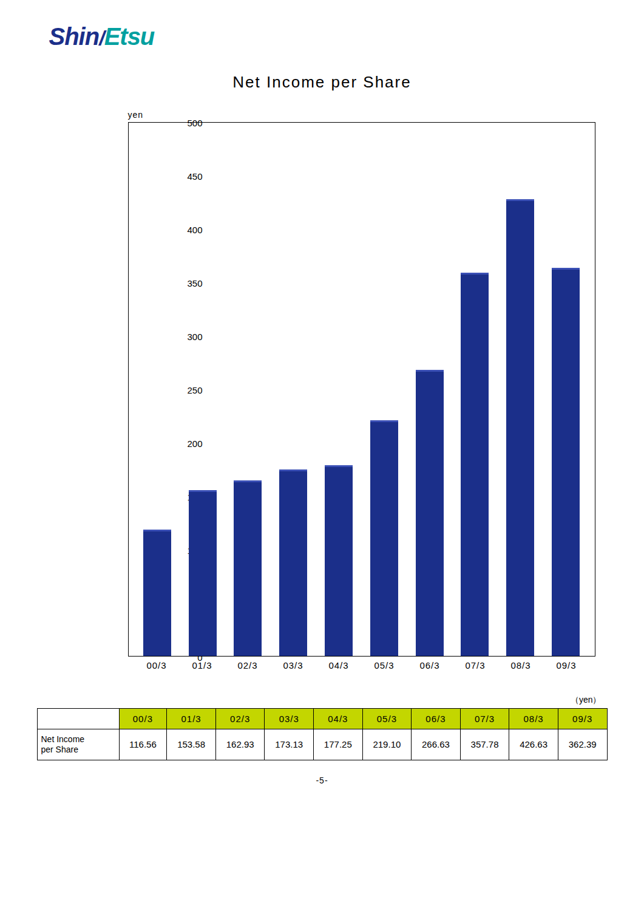Shin/Etsu
Net Income per Share
yen
500 450 400 350 300 250 200 150 100 50 0
00/3 01/3 02/3 03/3 04/3 05/3 06/3 07/3 08/3 09/3
（yen）
| | 00/3 | 01/3 | 02/3 | 03/3 | 04/3 | 05/3 | 06/3 | 07/3 | 08/3 | 09/3 |
| --- | --- | --- | --- | --- | --- | --- | --- | --- | --- | --- |
| Net Income per Share | 116.56 | 153.58 | 162.93 | 173.13 | 177.25 | 219.10 | 266.63 | 357.78 | 426.63 | 362.39 |
-5-